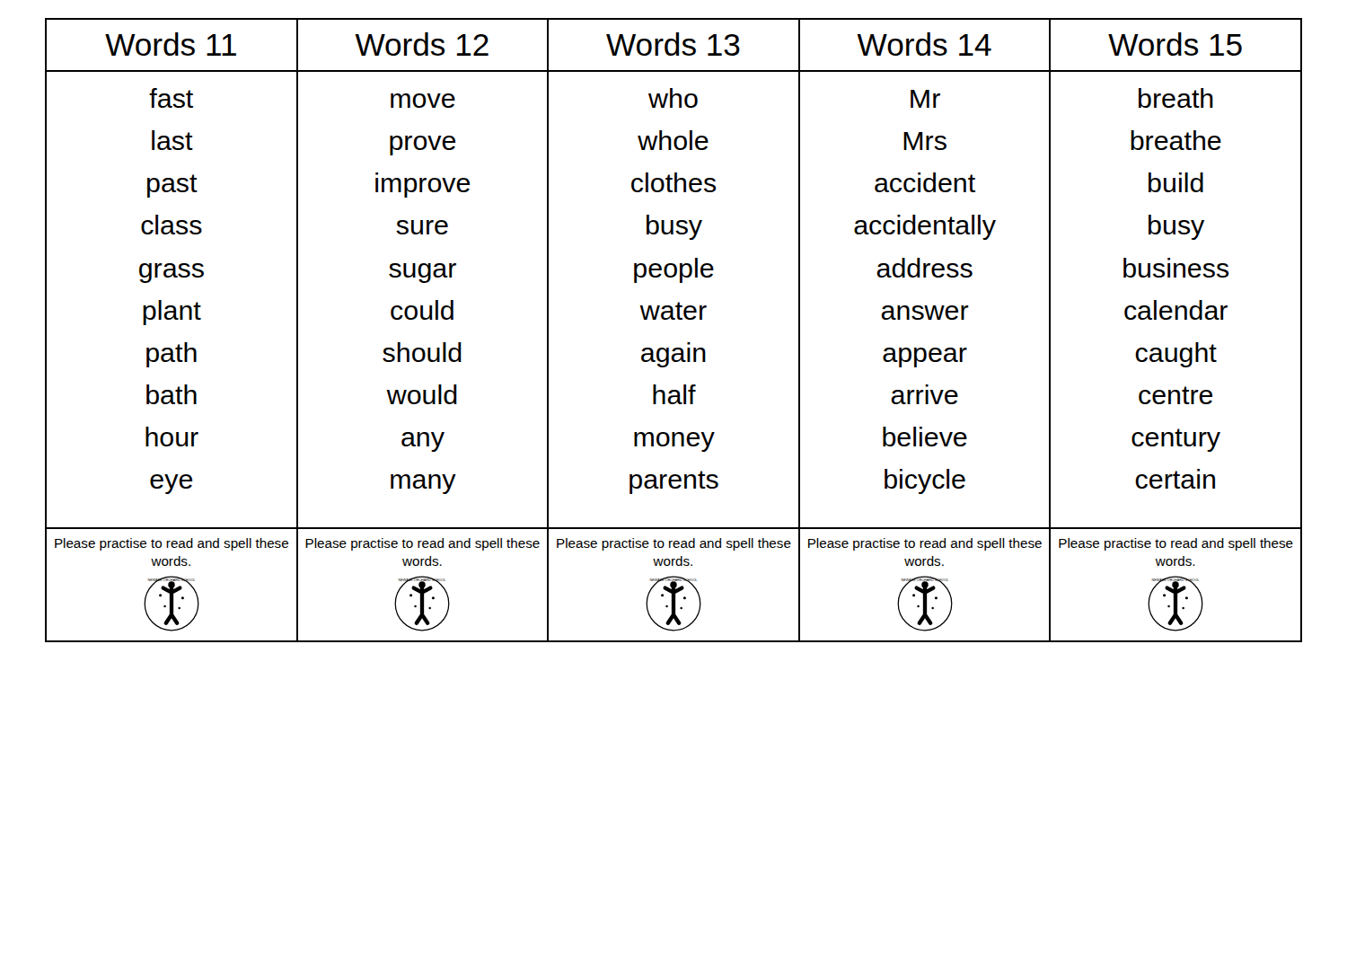| Words 11 | Words 12 | Words 13 | Words 14 | Words 15 |
| --- | --- | --- | --- | --- |
| fast last past class grass plant path bath hour eye | move prove improve sure sugar could should would any many | who whole clothes busy people water again half money parents | Mr Mrs accident accidentally address answer appear arrive believe bicycle | breath breathe build busy business calendar caught centre century certain |
| Please practise to read and spell these words. NEWARK ORCHARD SCHOOL | Please practise to read and spell these words. NEWARK ORCHARD SCHOOL | Please practise to read and spell these words. NEWARK ORCHARD SCHOOL | Please practise to read and spell these words. NEWARK ORCHARD SCHOOL | Please practise to read and spell these words. NEWARK ORCHARD SCHOOL |